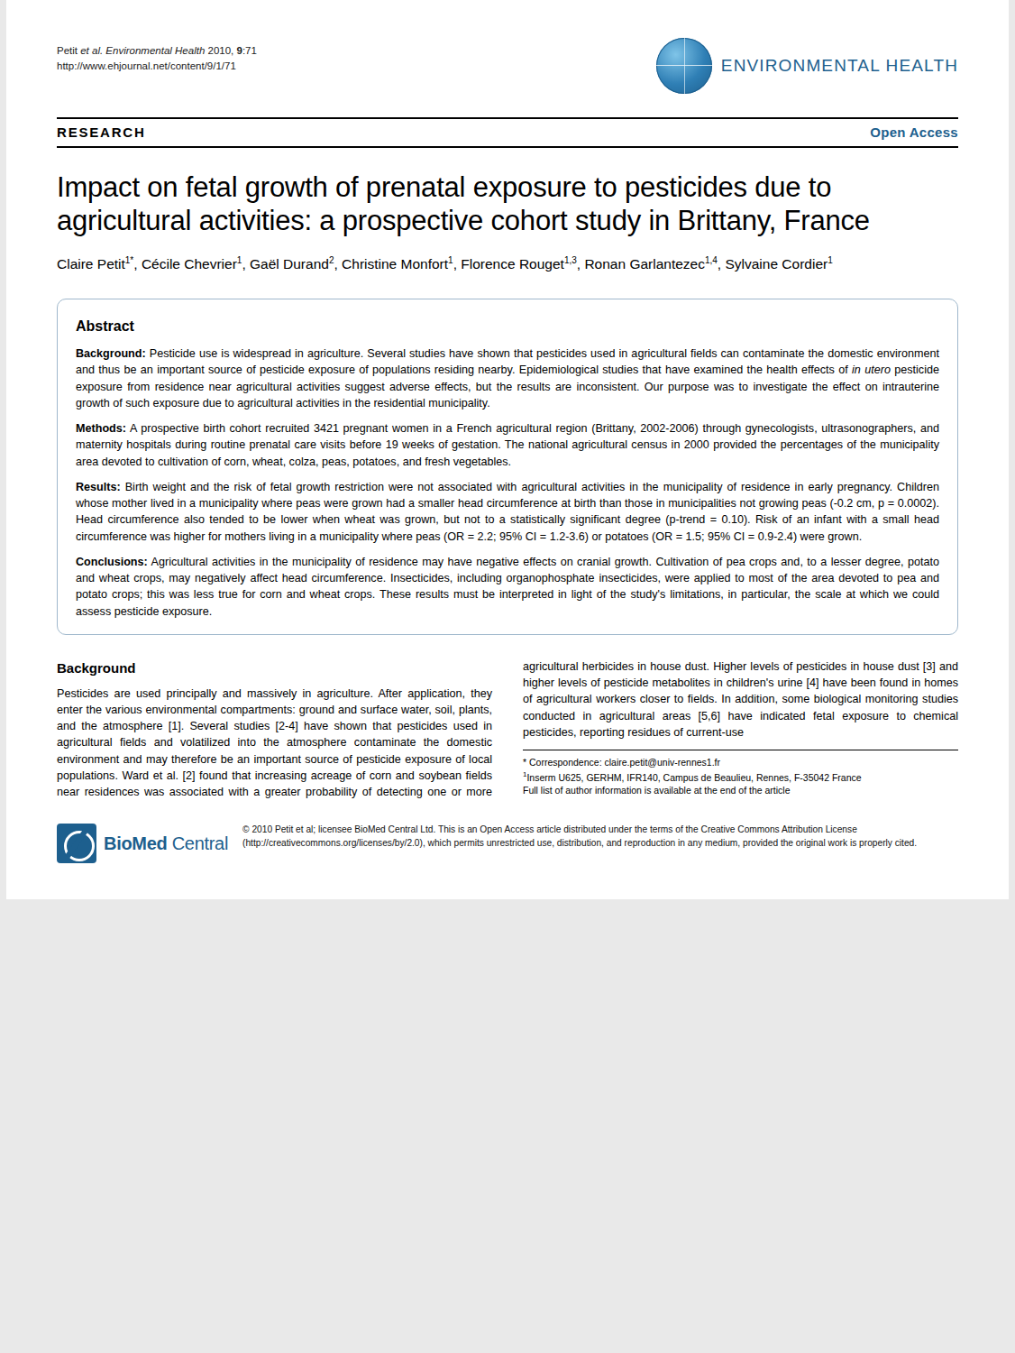Petit et al. Environmental Health 2010, 9:71
http://www.ehjournal.net/content/9/1/71
ENVIRONMENTAL HEALTH
RESEARCH
Open Access
Impact on fetal growth of prenatal exposure to pesticides due to agricultural activities: a prospective cohort study in Brittany, France
Claire Petit1*, Cécile Chevrier1, Gaël Durand2, Christine Monfort1, Florence Rouget1,3, Ronan Garlantezec1,4, Sylvaine Cordier1
Abstract
Background: Pesticide use is widespread in agriculture. Several studies have shown that pesticides used in agricultural fields can contaminate the domestic environment and thus be an important source of pesticide exposure of populations residing nearby. Epidemiological studies that have examined the health effects of in utero pesticide exposure from residence near agricultural activities suggest adverse effects, but the results are inconsistent. Our purpose was to investigate the effect on intrauterine growth of such exposure due to agricultural activities in the residential municipality.
Methods: A prospective birth cohort recruited 3421 pregnant women in a French agricultural region (Brittany, 2002-2006) through gynecologists, ultrasonographers, and maternity hospitals during routine prenatal care visits before 19 weeks of gestation. The national agricultural census in 2000 provided the percentages of the municipality area devoted to cultivation of corn, wheat, colza, peas, potatoes, and fresh vegetables.
Results: Birth weight and the risk of fetal growth restriction were not associated with agricultural activities in the municipality of residence in early pregnancy. Children whose mother lived in a municipality where peas were grown had a smaller head circumference at birth than those in municipalities not growing peas (-0.2 cm, p = 0.0002). Head circumference also tended to be lower when wheat was grown, but not to a statistically significant degree (p-trend = 0.10). Risk of an infant with a small head circumference was higher for mothers living in a municipality where peas (OR = 2.2; 95% CI = 1.2-3.6) or potatoes (OR = 1.5; 95% CI = 0.9-2.4) were grown.
Conclusions: Agricultural activities in the municipality of residence may have negative effects on cranial growth. Cultivation of pea crops and, to a lesser degree, potato and wheat crops, may negatively affect head circumference. Insecticides, including organophosphate insecticides, were applied to most of the area devoted to pea and potato crops; this was less true for corn and wheat crops. These results must be interpreted in light of the study's limitations, in particular, the scale at which we could assess pesticide exposure.
Background
Pesticides are used principally and massively in agriculture. After application, they enter the various environmental compartments: ground and surface water, soil, plants, and the atmosphere [1]. Several studies [2-4] have shown that pesticides used in agricultural fields and volatilized into the atmosphere contaminate the domestic environment and may therefore be an important source of pesticide exposure of local populations. Ward et al. [2] found that increasing acreage of corn and soybean fields near residences was associated with a greater probability of detecting one or more agricultural herbicides in house dust. Higher levels of pesticides in house dust [3] and higher levels of pesticide metabolites in children's urine [4] have been found in homes of agricultural workers closer to fields. In addition, some biological monitoring studies conducted in agricultural areas [5,6] have indicated fetal exposure to chemical pesticides, reporting residues of current-use
* Correspondence: claire.petit@univ-rennes1.fr
1Inserm U625, GERHM, IFR140, Campus de Beaulieu, Rennes, F-35042 France
Full list of author information is available at the end of the article
BioMed Central
© 2010 Petit et al; licensee BioMed Central Ltd. This is an Open Access article distributed under the terms of the Creative Commons Attribution License (http://creativecommons.org/licenses/by/2.0), which permits unrestricted use, distribution, and reproduction in any medium, provided the original work is properly cited.